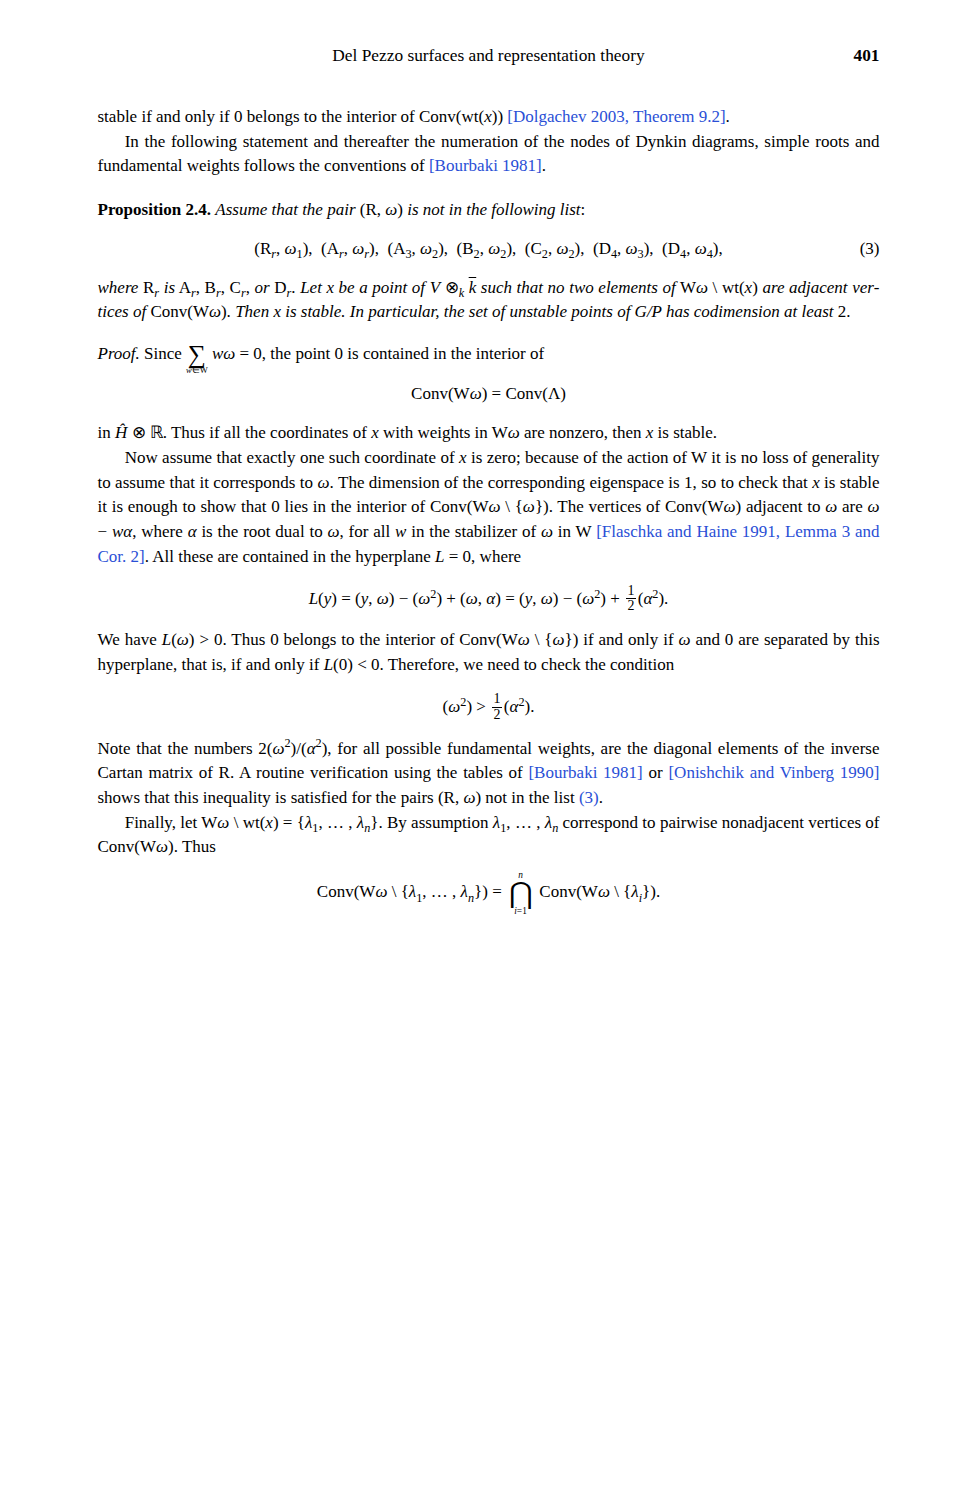Del Pezzo surfaces and representation theory 401
stable if and only if 0 belongs to the interior of Conv(wt(x)) [Dolgachev 2003, Theorem 9.2].
In the following statement and thereafter the numeration of the nodes of Dynkin diagrams, simple roots and fundamental weights follows the conventions of [Bourbaki 1981].
Proposition 2.4. Assume that the pair (R, ω) is not in the following list:
(Rr, ω1), (Ar, ωr), (A3, ω2), (B2, ω2), (C2, ω2), (D4, ω3), (D4, ω4), (3)
where Rr is Ar, Br, Cr, or Dr. Let x be a point of V ⊗k k such that no two elements of Wω \ wt(x) are adjacent vertices of Conv(Wω). Then x is stable. In particular, the set of unstable points of G/P has codimension at least 2.
Proof. Since ∑w∈W wω = 0, the point 0 is contained in the interior of
Conv(Wω) = Conv(Λ)
in Ĥ ⊗ ℝ. Thus if all the coordinates of x with weights in Wω are nonzero, then x is stable.
Now assume that exactly one such coordinate of x is zero; because of the action of W it is no loss of generality to assume that it corresponds to ω. The dimension of the corresponding eigenspace is 1, so to check that x is stable it is enough to show that 0 lies in the interior of Conv(Wω \ {ω}). The vertices of Conv(Wω) adjacent to ω are ω − wα, where α is the root dual to ω, for all w in the stabilizer of ω in W [Flaschka and Haine 1991, Lemma 3 and Cor. 2]. All these are contained in the hyperplane L = 0, where
L(y) = (y, ω) − (ω2) + (ω, α) = (y, ω) − (ω2) + 12(α2).
We have L(ω) > 0. Thus 0 belongs to the interior of Conv(Wω \ {ω}) if and only if ω and 0 are separated by this hyperplane, that is, if and only if L(0) < 0. Therefore, we need to check the condition
(ω2) > 12(α2).
Note that the numbers 2(ω2)/(α2), for all possible fundamental weights, are the diagonal elements of the inverse Cartan matrix of R. A routine verification using the tables of [Bourbaki 1981] or [Onishchik and Vinberg 1990] shows that this inequality is satisfied for the pairs (R, ω) not in the list (3).
Finally, let Wω \ wt(x) = {λ1, … , λn}. By assumption λ1, … , λn correspond to pairwise nonadjacent vertices of Conv(Wω). Thus
Conv(Wω \ {λ1, … , λn}) = n⋂i=1 Conv(Wω \ {λi}).